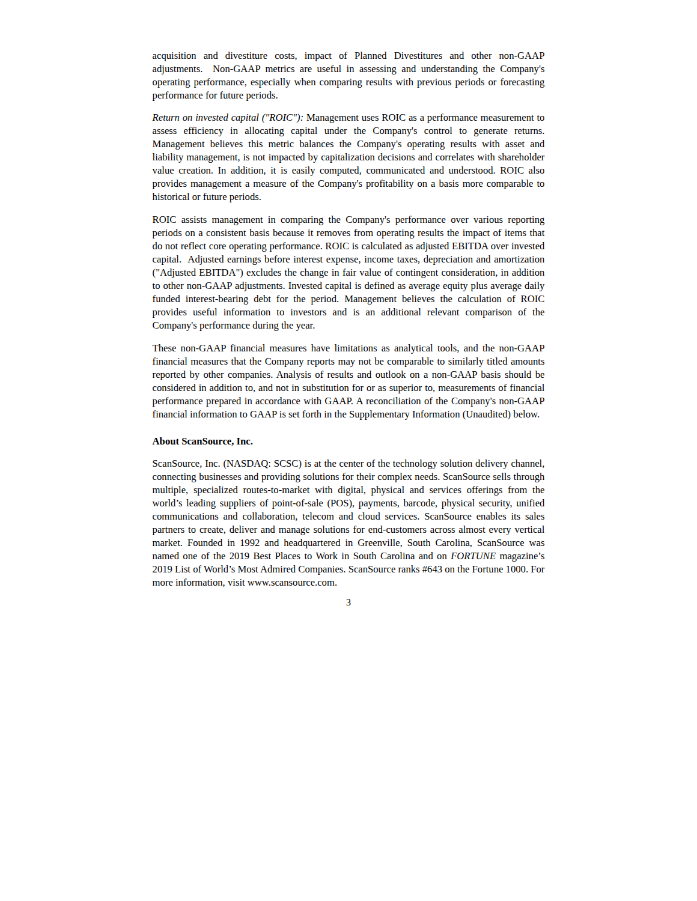acquisition and divestiture costs, impact of Planned Divestitures and other non-GAAP adjustments. Non-GAAP metrics are useful in assessing and understanding the Company's operating performance, especially when comparing results with previous periods or forecasting performance for future periods.
Return on invested capital ("ROIC"): Management uses ROIC as a performance measurement to assess efficiency in allocating capital under the Company's control to generate returns. Management believes this metric balances the Company's operating results with asset and liability management, is not impacted by capitalization decisions and correlates with shareholder value creation. In addition, it is easily computed, communicated and understood. ROIC also provides management a measure of the Company's profitability on a basis more comparable to historical or future periods.
ROIC assists management in comparing the Company's performance over various reporting periods on a consistent basis because it removes from operating results the impact of items that do not reflect core operating performance. ROIC is calculated as adjusted EBITDA over invested capital. Adjusted earnings before interest expense, income taxes, depreciation and amortization ("Adjusted EBITDA") excludes the change in fair value of contingent consideration, in addition to other non-GAAP adjustments. Invested capital is defined as average equity plus average daily funded interest-bearing debt for the period. Management believes the calculation of ROIC provides useful information to investors and is an additional relevant comparison of the Company's performance during the year.
These non-GAAP financial measures have limitations as analytical tools, and the non-GAAP financial measures that the Company reports may not be comparable to similarly titled amounts reported by other companies. Analysis of results and outlook on a non-GAAP basis should be considered in addition to, and not in substitution for or as superior to, measurements of financial performance prepared in accordance with GAAP. A reconciliation of the Company's non-GAAP financial information to GAAP is set forth in the Supplementary Information (Unaudited) below.
About ScanSource, Inc.
ScanSource, Inc. (NASDAQ: SCSC) is at the center of the technology solution delivery channel, connecting businesses and providing solutions for their complex needs. ScanSource sells through multiple, specialized routes-to-market with digital, physical and services offerings from the world’s leading suppliers of point-of-sale (POS), payments, barcode, physical security, unified communications and collaboration, telecom and cloud services. ScanSource enables its sales partners to create, deliver and manage solutions for end-customers across almost every vertical market. Founded in 1992 and headquartered in Greenville, South Carolina, ScanSource was named one of the 2019 Best Places to Work in South Carolina and on FORTUNE magazine’s 2019 List of World’s Most Admired Companies. ScanSource ranks #643 on the Fortune 1000. For more information, visit www.scansource.com.
3